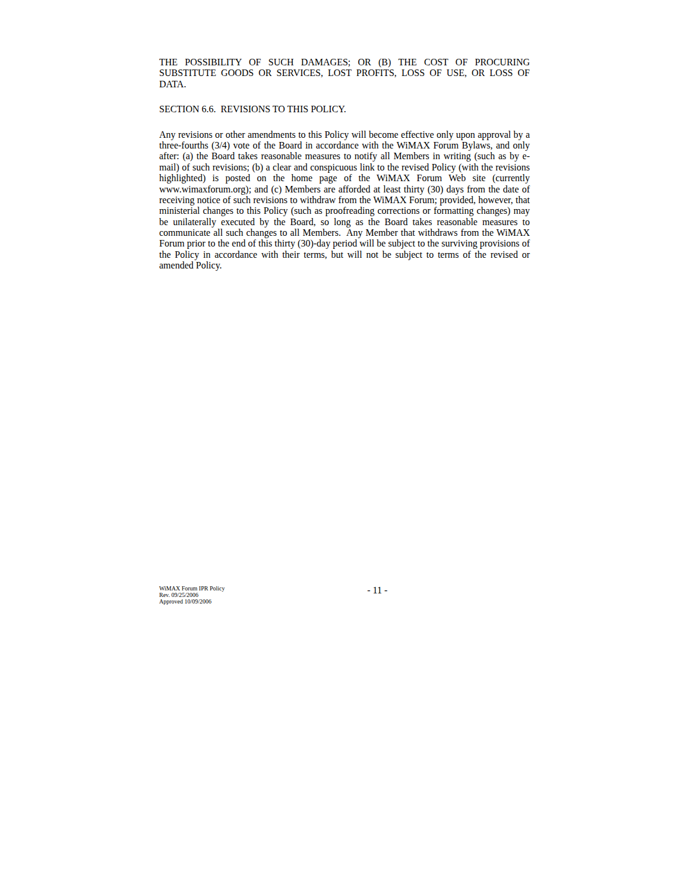THE POSSIBILITY OF SUCH DAMAGES; OR (B) THE COST OF PROCURING SUBSTITUTE GOODS OR SERVICES, LOST PROFITS, LOSS OF USE, OR LOSS OF DATA.
SECTION 6.6. REVISIONS TO THIS POLICY.
Any revisions or other amendments to this Policy will become effective only upon approval by a three-fourths (3/4) vote of the Board in accordance with the WiMAX Forum Bylaws, and only after: (a) the Board takes reasonable measures to notify all Members in writing (such as by e-mail) of such revisions; (b) a clear and conspicuous link to the revised Policy (with the revisions highlighted) is posted on the home page of the WiMAX Forum Web site (currently www.wimaxforum.org); and (c) Members are afforded at least thirty (30) days from the date of receiving notice of such revisions to withdraw from the WiMAX Forum; provided, however, that ministerial changes to this Policy (such as proofreading corrections or formatting changes) may be unilaterally executed by the Board, so long as the Board takes reasonable measures to communicate all such changes to all Members. Any Member that withdraws from the WiMAX Forum prior to the end of this thirty (30)-day period will be subject to the surviving provisions of the Policy in accordance with their terms, but will not be subject to terms of the revised or amended Policy.
WiMAX Forum IPR Policy
Rev. 09/25/2006
Approved 10/09/2006
- 11 -